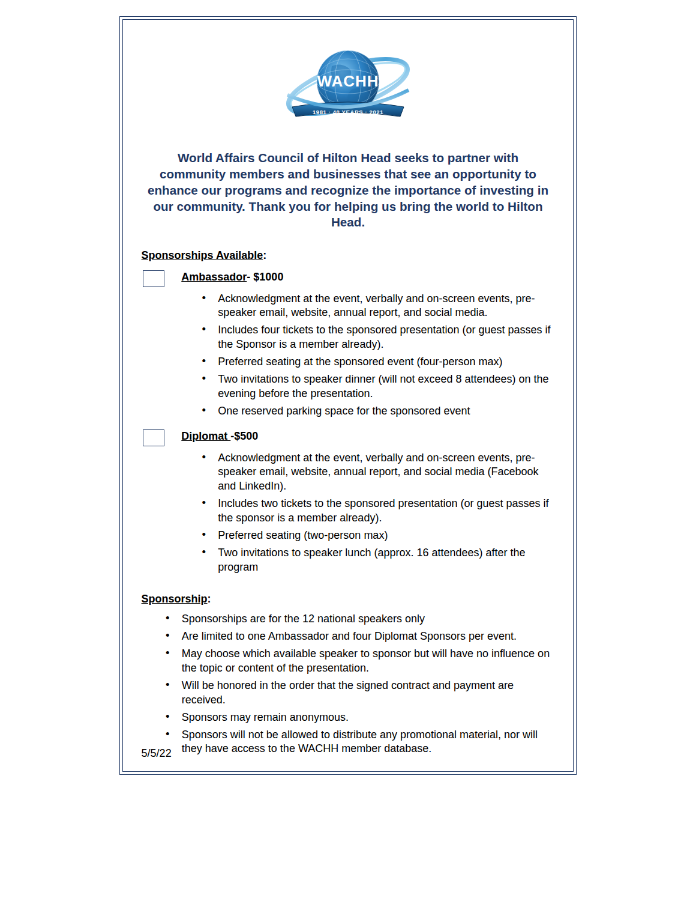WACHH 1981 · 40 YEARS · 2021
World Affairs Council of Hilton Head seeks to partner with community members and businesses that see an opportunity to enhance our programs and recognize the importance of investing in our community. Thank you for helping us bring the world to Hilton Head.
Sponsorships Available:
Ambassador- $1000
Acknowledgment at the event, verbally and on-screen events, pre-speaker email, website, annual report, and social media.
Includes four tickets to the sponsored presentation (or guest passes if the Sponsor is a member already).
Preferred seating at the sponsored event (four-person max)
Two invitations to speaker dinner (will not exceed 8 attendees) on the evening before the presentation.
One reserved parking space for the sponsored event
Diplomat -$500
Acknowledgment at the event, verbally and on-screen events, pre-speaker email, website, annual report, and social media (Facebook and LinkedIn).
Includes two tickets to the sponsored presentation (or guest passes if the sponsor is a member already).
Preferred seating (two-person max)
Two invitations to speaker lunch (approx. 16 attendees) after the program
Sponsorship:
Sponsorships are for the 12 national speakers only
Are limited to one Ambassador and four Diplomat Sponsors per event.
May choose which available speaker to sponsor but will have no influence on the topic or content of the presentation.
Will be honored in the order that the signed contract and payment are received.
Sponsors may remain anonymous.
Sponsors will not be allowed to distribute any promotional material, nor will they have access to the WACHH member database.
5/5/22